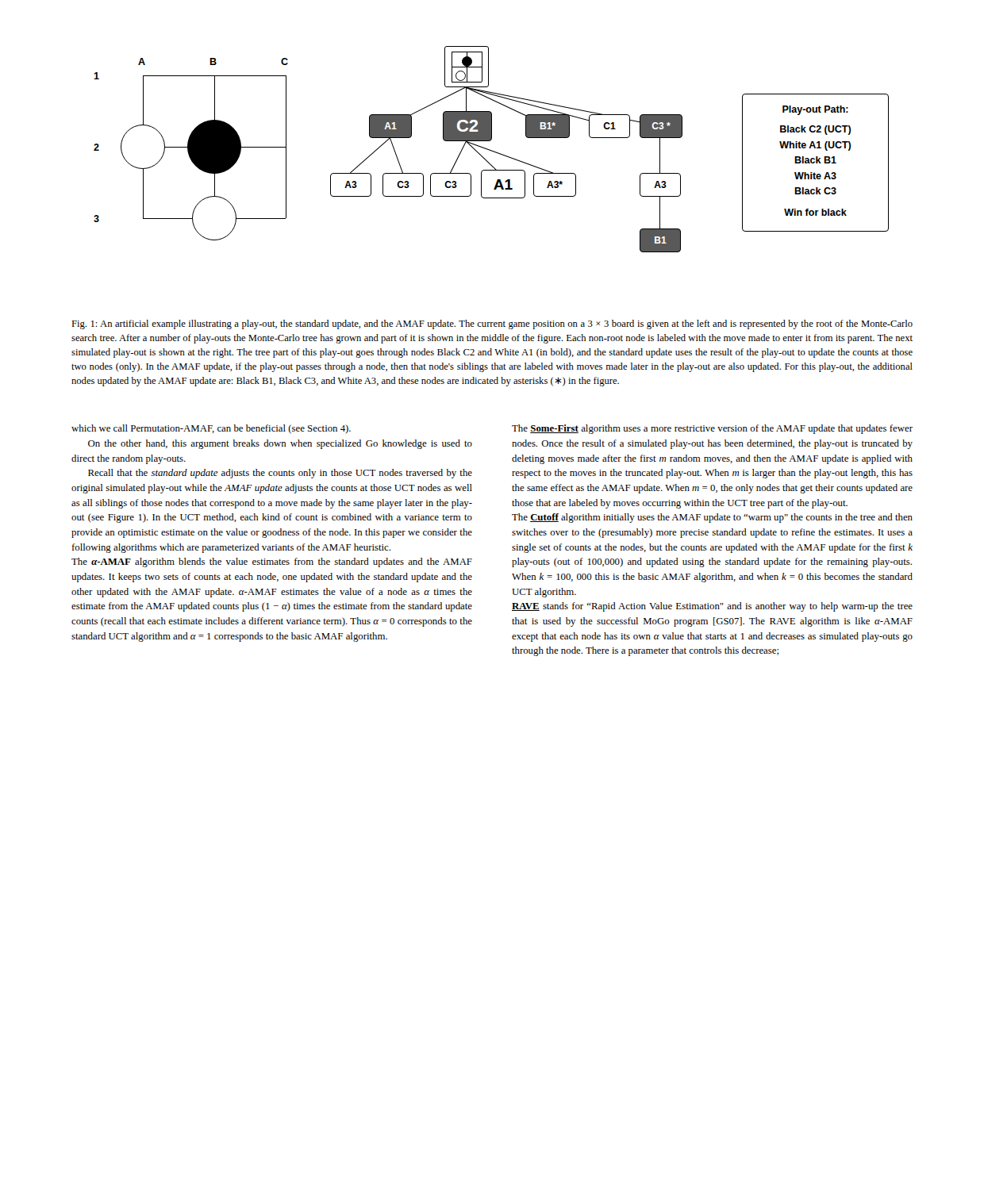A
B
C
1
2
3
A1
C2
B1*
C1
C3 *
A3
C3
C3
A1
A3*
A3
B1
Play-out Path:
Black C2 (UCT)
White A1 (UCT)
Black B1
White A3
Black C3
Win for black
Fig. 1: An artificial example illustrating a play-out, the standard update, and the AMAF update. The current game position on a 3 × 3 board is given at the left and is represented by the root of the Monte-Carlo search tree. After a number of play-outs the Monte-Carlo tree has grown and part of it is shown in the middle of the figure. Each non-root node is labeled with the move made to enter it from its parent. The next simulated play-out is shown at the right. The tree part of this play-out goes through nodes Black C2 and White A1 (in bold), and the standard update uses the result of the play-out to update the counts at those two nodes (only). In the AMAF update, if the play-out passes through a node, then that node's siblings that are labeled with moves made later in the play-out are also updated. For this play-out, the additional nodes updated by the AMAF update are: Black B1, Black C3, and White A3, and these nodes are indicated by asterisks (∗) in the figure.
which we call Permutation-AMAF, can be beneficial (see Section 4).
On the other hand, this argument breaks down when specialized Go knowledge is used to direct the random play-outs.
Recall that the standard update adjusts the counts only in those UCT nodes traversed by the original simulated play-out while the AMAF update adjusts the counts at those UCT nodes as well as all siblings of those nodes that correspond to a move made by the same player later in the play-out (see Figure 1). In the UCT method, each kind of count is combined with a variance term to provide an optimistic estimate on the value or goodness of the node. In this paper we consider the following algorithms which are parameterized variants of the AMAF heuristic.
The α-AMAF algorithm blends the value estimates from the standard updates and the AMAF updates. It keeps two sets of counts at each node, one updated with the standard update and the other updated with the AMAF update. α-AMAF estimates the value of a node as α times the estimate from the AMAF updated counts plus (1 − α) times the estimate from the standard update counts (recall that each estimate includes a different variance term). Thus α = 0 corresponds to the standard UCT algorithm and α = 1 corresponds to the basic AMAF algorithm.
The Some-First algorithm uses a more restrictive version of the AMAF update that updates fewer nodes. Once the result of a simulated play-out has been determined, the play-out is truncated by deleting moves made after the first m random moves, and then the AMAF update is applied with respect to the moves in the truncated play-out. When m is larger than the play-out length, this has the same effect as the AMAF update. When m = 0, the only nodes that get their counts updated are those that are labeled by moves occurring within the UCT tree part of the play-out.
The Cutoff algorithm initially uses the AMAF update to “warm up" the counts in the tree and then switches over to the (presumably) more precise standard update to refine the estimates. It uses a single set of counts at the nodes, but the counts are updated with the AMAF update for the first k play-outs (out of 100,000) and updated using the standard update for the remaining play-outs. When k = 100, 000 this is the basic AMAF algorithm, and when k = 0 this becomes the standard UCT algorithm.
RAVE stands for “Rapid Action Value Estimation" and is another way to help warm-up the tree that is used by the successful MoGo program [GS07]. The RAVE algorithm is like α-AMAF except that each node has its own α value that starts at 1 and decreases as simulated play-outs go through the node. There is a parameter that controls this decrease;